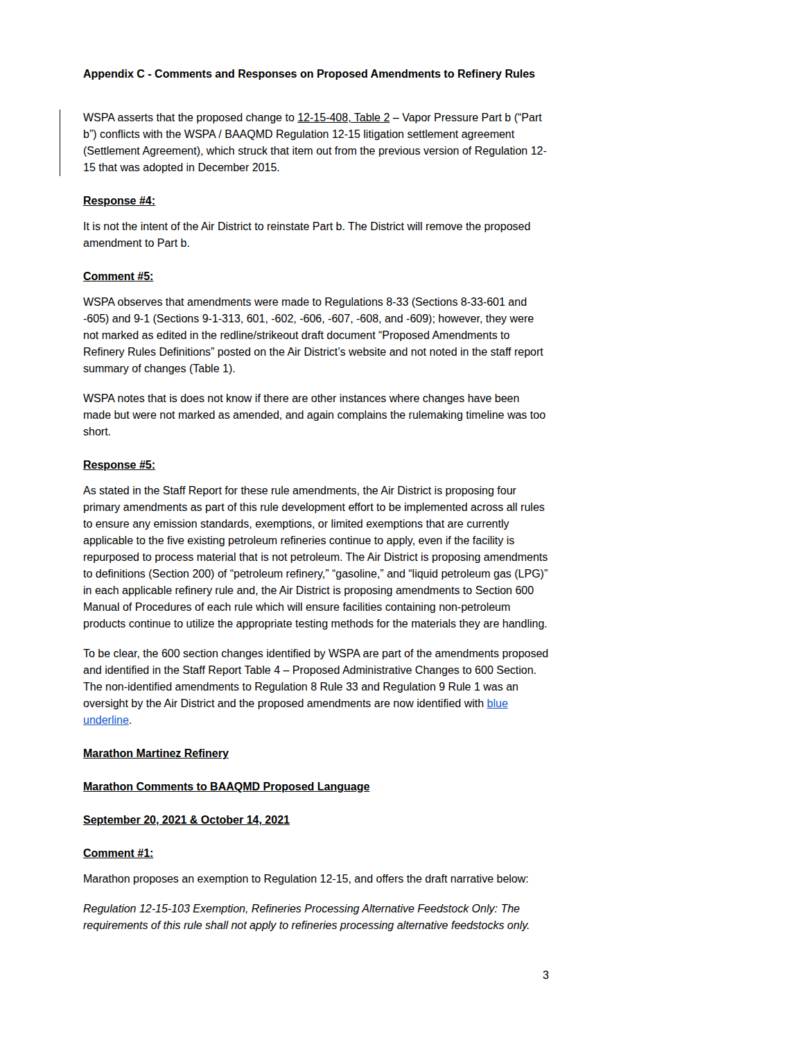Appendix C - Comments and Responses on Proposed Amendments to Refinery Rules
WSPA asserts that the proposed change to 12-15-408, Table 2 – Vapor Pressure Part b (“Part b”) conflicts with the WSPA / BAAQMD Regulation 12-15 litigation settlement agreement (Settlement Agreement), which struck that item out from the previous version of Regulation 12-15 that was adopted in December 2015.
Response #4:
It is not the intent of the Air District to reinstate Part b. The District will remove the proposed amendment to Part b.
Comment #5:
WSPA observes that amendments were made to Regulations 8-33 (Sections 8-33-601 and -605) and 9-1 (Sections 9-1-313, 601, -602, -606, -607, -608, and -609); however, they were not marked as edited in the redline/strikeout draft document “Proposed Amendments to Refinery Rules Definitions” posted on the Air District’s website and not noted in the staff report summary of changes (Table 1).
WSPA notes that is does not know if there are other instances where changes have been made but were not marked as amended, and again complains the rulemaking timeline was too short.
Response #5:
As stated in the Staff Report for these rule amendments, the Air District is proposing four primary amendments as part of this rule development effort to be implemented across all rules to ensure any emission standards, exemptions, or limited exemptions that are currently applicable to the five existing petroleum refineries continue to apply, even if the facility is repurposed to process material that is not petroleum. The Air District is proposing amendments to definitions (Section 200) of “petroleum refinery,” “gasoline,” and “liquid petroleum gas (LPG)” in each applicable refinery rule and, the Air District is proposing amendments to Section 600 Manual of Procedures of each rule which will ensure facilities containing non-petroleum products continue to utilize the appropriate testing methods for the materials they are handling.
To be clear, the 600 section changes identified by WSPA are part of the amendments proposed and identified in the Staff Report Table 4 – Proposed Administrative Changes to 600 Section. The non-identified amendments to Regulation 8 Rule 33 and Regulation 9 Rule 1 was an oversight by the Air District and the proposed amendments are now identified with blue underline.
Marathon Martinez Refinery
Marathon Comments to BAAQMD Proposed Language
September 20, 2021 & October 14, 2021
Comment #1:
Marathon proposes an exemption to Regulation 12-15, and offers the draft narrative below:
Regulation 12-15-103 Exemption, Refineries Processing Alternative Feedstock Only: The requirements of this rule shall not apply to refineries processing alternative feedstocks only.
3